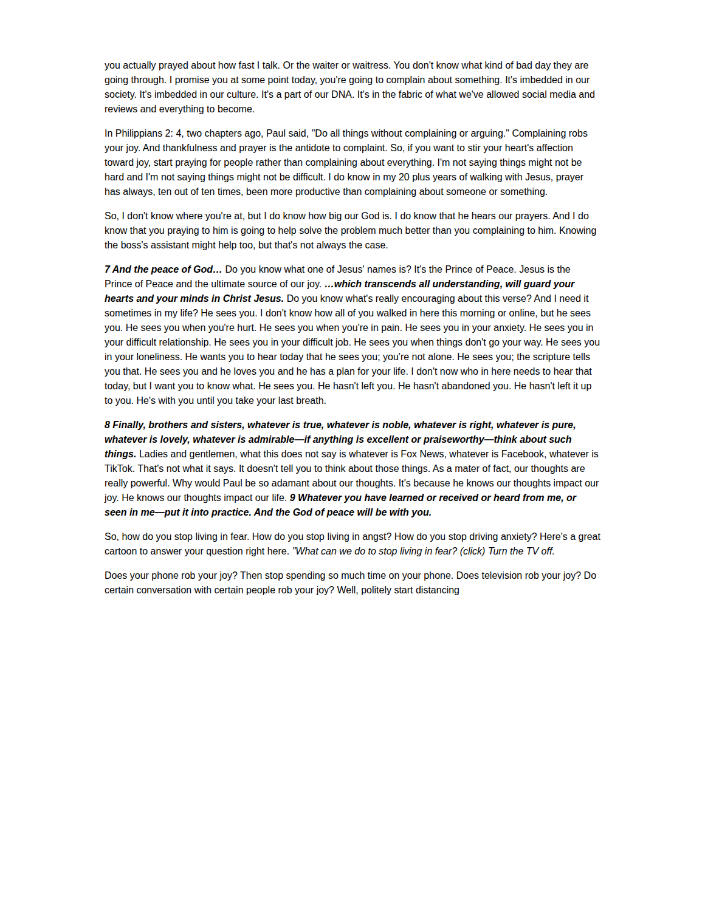you actually prayed about how fast I talk. Or the waiter or waitress. You don't know what kind of bad day they are going through. I promise you at some point today, you're going to complain about something. It's imbedded in our society. It's imbedded in our culture. It's a part of our DNA. It's in the fabric of what we've allowed social media and reviews and everything to become.
In Philippians 2: 4, two chapters ago, Paul said, "Do all things without complaining or arguing." Complaining robs your joy. And thankfulness and prayer is the antidote to complaint. So, if you want to stir your heart's affection toward joy, start praying for people rather than complaining about everything. I'm not saying things might not be hard and I'm not saying things might not be difficult. I do know in my 20 plus years of walking with Jesus, prayer has always, ten out of ten times, been more productive than complaining about someone or something.
So, I don't know where you're at, but I do know how big our God is. I do know that he hears our prayers. And I do know that you praying to him is going to help solve the problem much better than you complaining to him. Knowing the boss's assistant might help too, but that's not always the case.
7 And the peace of God… Do you know what one of Jesus' names is? It's the Prince of Peace. Jesus is the Prince of Peace and the ultimate source of our joy. …which transcends all understanding, will guard your hearts and your minds in Christ Jesus. Do you know what's really encouraging about this verse? And I need it sometimes in my life? He sees you. I don't know how all of you walked in here this morning or online, but he sees you. He sees you when you're hurt. He sees you when you're in pain. He sees you in your anxiety. He sees you in your difficult relationship. He sees you in your difficult job. He sees you when things don't go your way. He sees you in your loneliness. He wants you to hear today that he sees you; you're not alone. He sees you; the scripture tells you that. He sees you and he loves you and he has a plan for your life. I don't now who in here needs to hear that today, but I want you to know what. He sees you. He hasn't left you. He hasn't abandoned you. He hasn't left it up to you. He's with you until you take your last breath.
8 Finally, brothers and sisters, whatever is true, whatever is noble, whatever is right, whatever is pure, whatever is lovely, whatever is admirable—if anything is excellent or praiseworthy—think about such things. Ladies and gentlemen, what this does not say is whatever is Fox News, whatever is Facebook, whatever is TikTok. That's not what it says. It doesn't tell you to think about those things. As a mater of fact, our thoughts are really powerful. Why would Paul be so adamant about our thoughts. It's because he knows our thoughts impact our joy. He knows our thoughts impact our life. 9 Whatever you have learned or received or heard from me, or seen in me—put it into practice. And the God of peace will be with you.
So, how do you stop living in fear. How do you stop living in angst? How do you stop driving anxiety? Here's a great cartoon to answer your question right here. "What can we do to stop living in fear? (click) Turn the TV off.
Does your phone rob your joy? Then stop spending so much time on your phone. Does television rob your joy? Do certain conversation with certain people rob your joy? Well, politely start distancing